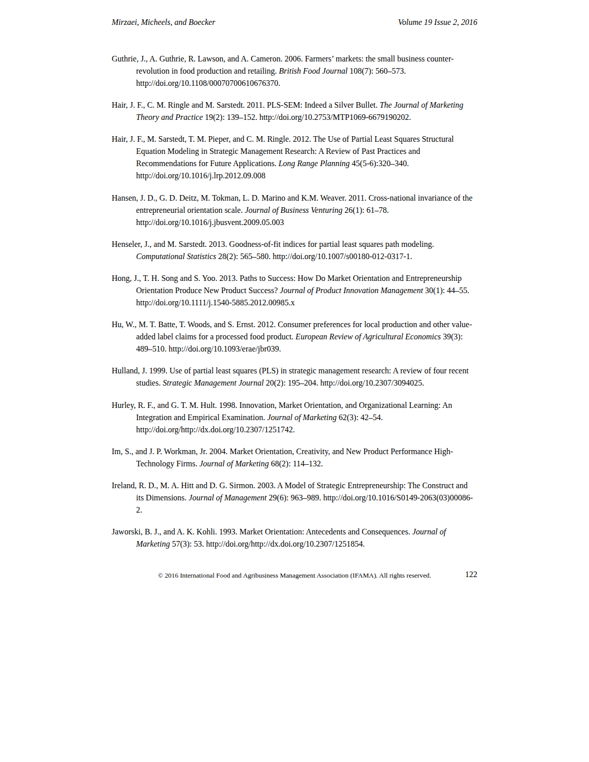Mirzaei, Micheels, and Boecker Volume 19 Issue 2, 2016
Guthrie, J., A. Guthrie, R. Lawson, and A. Cameron. 2006. Farmers’ markets: the small business counter-revolution in food production and retailing. British Food Journal 108(7): 560–573. http://doi.org/10.1108/00070700610676370.
Hair, J. F., C. M. Ringle and M. Sarstedt. 2011. PLS-SEM: Indeed a Silver Bullet. The Journal of Marketing Theory and Practice 19(2): 139–152. http://doi.org/10.2753/MTP1069-6679190202.
Hair, J. F., M. Sarstedt, T. M. Pieper, and C. M. Ringle. 2012. The Use of Partial Least Squares Structural Equation Modeling in Strategic Management Research: A Review of Past Practices and Recommendations for Future Applications. Long Range Planning 45(5-6):320–340. http://doi.org/10.1016/j.lrp.2012.09.008
Hansen, J. D., G. D. Deitz, M. Tokman, L. D. Marino and K.M. Weaver. 2011. Cross-national invariance of the entrepreneurial orientation scale. Journal of Business Venturing 26(1): 61–78. http://doi.org/10.1016/j.jbusvent.2009.05.003
Henseler, J., and M. Sarstedt. 2013. Goodness-of-fit indices for partial least squares path modeling. Computational Statistics 28(2): 565–580. http://doi.org/10.1007/s00180-012-0317-1.
Hong, J., T. H. Song and S. Yoo. 2013. Paths to Success: How Do Market Orientation and Entrepreneurship Orientation Produce New Product Success? Journal of Product Innovation Management 30(1): 44–55. http://doi.org/10.1111/j.1540-5885.2012.00985.x
Hu, W., M. T. Batte, T. Woods, and S. Ernst. 2012. Consumer preferences for local production and other value-added label claims for a processed food product. European Review of Agricultural Economics 39(3): 489–510. http://doi.org/10.1093/erae/jbr039.
Hulland, J. 1999. Use of partial least squares (PLS) in strategic management research: A review of four recent studies. Strategic Management Journal 20(2): 195–204. http://doi.org/10.2307/3094025.
Hurley, R. F., and G. T. M. Hult. 1998. Innovation, Market Orientation, and Organizational Learning: An Integration and Empirical Examination. Journal of Marketing 62(3): 42–54. http://doi.org/http://dx.doi.org/10.2307/1251742.
Im, S., and J. P. Workman, Jr. 2004. Market Orientation, Creativity, and New Product Performance High-Technology Firms. Journal of Marketing 68(2): 114–132.
Ireland, R. D., M. A. Hitt and D. G. Sirmon. 2003. A Model of Strategic Entrepreneurship: The Construct and its Dimensions. Journal of Management 29(6): 963–989. http://doi.org/10.1016/S0149-2063(03)00086-2.
Jaworski, B. J., and A. K. Kohli. 1993. Market Orientation: Antecedents and Consequences. Journal of Marketing 57(3): 53. http://doi.org/http://dx.doi.org/10.2307/1251854.
© 2016 International Food and Agribusiness Management Association (IFAMA). All rights reserved. 122